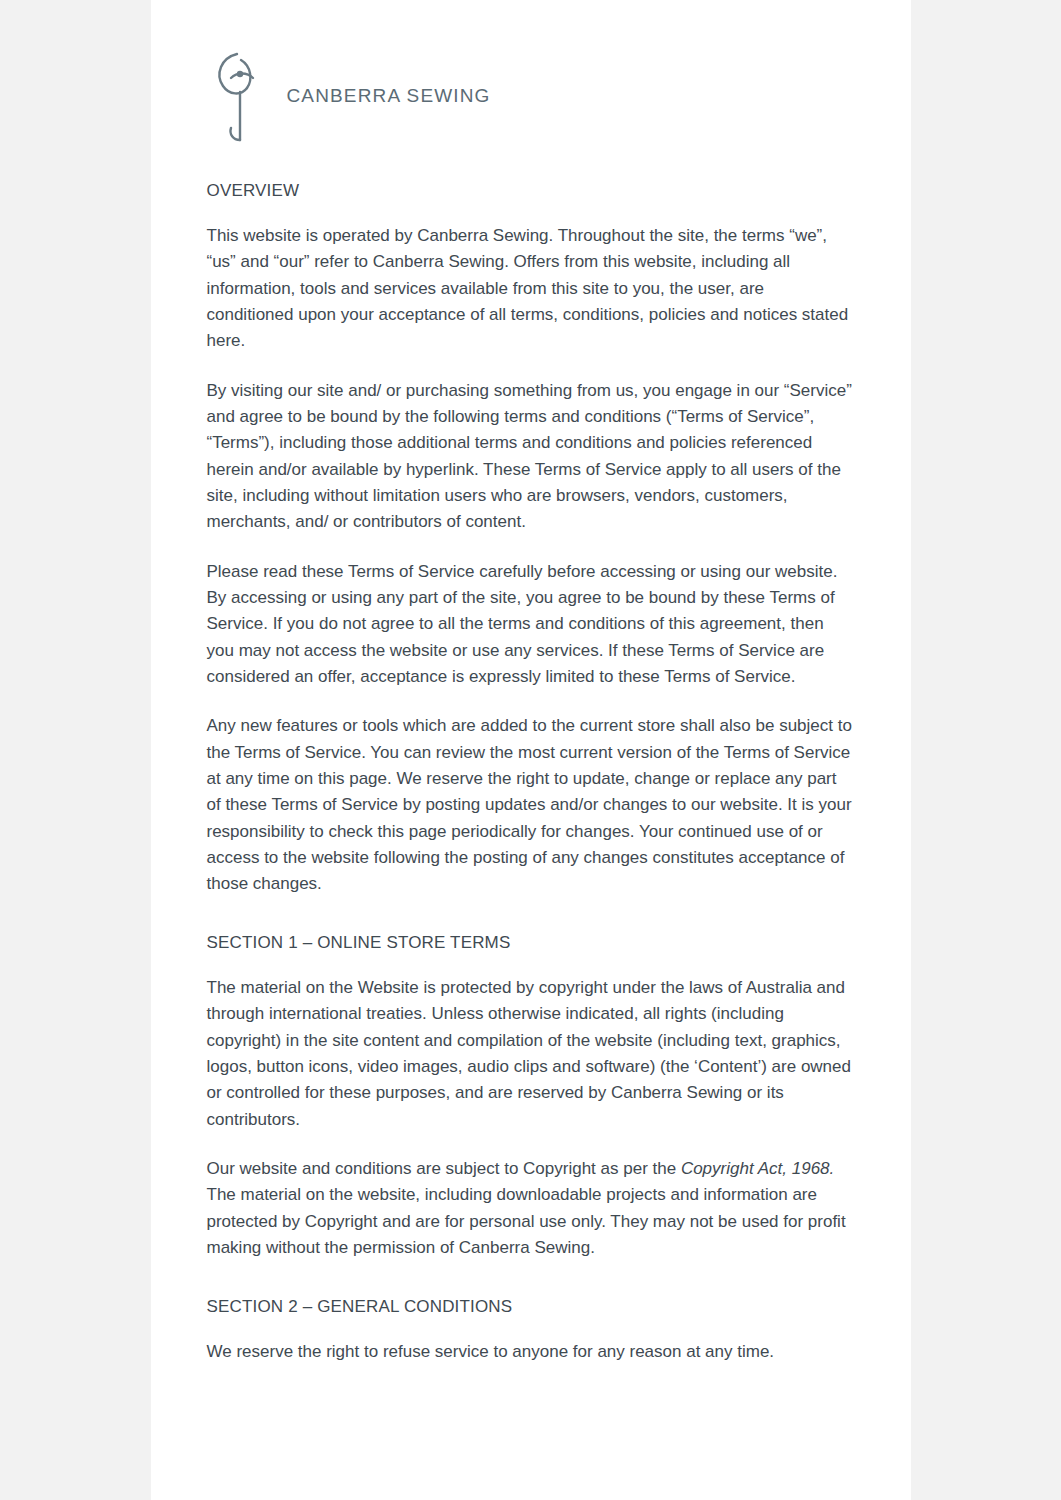CANBERRA SEWING
OVERVIEW
This website is operated by Canberra Sewing. Throughout the site, the terms “we”, “us” and “our” refer to Canberra Sewing. Offers from this website, including all information, tools and services available from this site to you, the user, are conditioned upon your acceptance of all terms, conditions, policies and notices stated here.
By visiting our site and/ or purchasing something from us, you engage in our “Service” and agree to be bound by the following terms and conditions (“Terms of Service”, “Terms”), including those additional terms and conditions and policies referenced herein and/or available by hyperlink. These Terms of Service apply to all users of the site, including without limitation users who are browsers, vendors, customers, merchants, and/ or contributors of content.
Please read these Terms of Service carefully before accessing or using our website. By accessing or using any part of the site, you agree to be bound by these Terms of Service. If you do not agree to all the terms and conditions of this agreement, then you may not access the website or use any services. If these Terms of Service are considered an offer, acceptance is expressly limited to these Terms of Service.
Any new features or tools which are added to the current store shall also be subject to the Terms of Service. You can review the most current version of the Terms of Service at any time on this page. We reserve the right to update, change or replace any part of these Terms of Service by posting updates and/or changes to our website. It is your responsibility to check this page periodically for changes. Your continued use of or access to the website following the posting of any changes constitutes acceptance of those changes.
SECTION 1 – ONLINE STORE TERMS
The material on the Website is protected by copyright under the laws of Australia and through international treaties. Unless otherwise indicated, all rights (including copyright) in the site content and compilation of the website (including text, graphics, logos, button icons, video images, audio clips and software) (the ‘Content’) are owned or controlled for these purposes, and are reserved by Canberra Sewing or its contributors.
Our website and conditions are subject to Copyright as per the Copyright Act, 1968. The material on the website, including downloadable projects and information are protected by Copyright and are for personal use only. They may not be used for profit making without the permission of Canberra Sewing.
SECTION 2 – GENERAL CONDITIONS
We reserve the right to refuse service to anyone for any reason at any time.